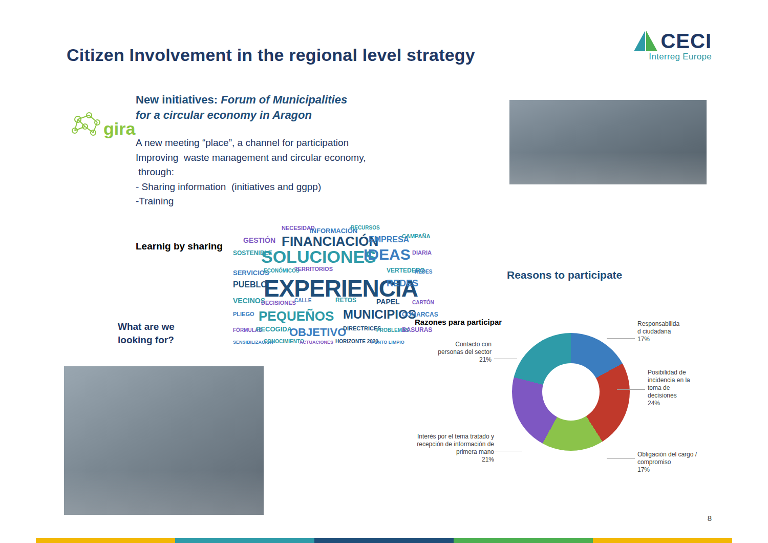Citizen Involvement in the regional level strategy
CECI Interreg Europe
gira
New initiatives: Forum of Municipalities
for a circular economy in Aragon
A new meeting “place”, a channel for participation
Improving waste management and circular economy,
through:
- Sharing information (initiatives and ggpp)
-Training
Learnig by sharing
What are we
looking for?
Reasons to participate
Razones para participar
Necesidad Información Recursos Gestión Financiación Empresa Campaña Sostenible Soluciones Ideas Diaria Servicios Económicos Territorios Vertedero Redes Pueblo Experiencia Redes Vecinos Decisiones Calle Retos Papel Cartón Pliego Pequeños Municipios Comarcas Fórmulas Recogida Objetivo Directrices Problemas Basuras Sensibilización Conocimiento Actuaciones Horizonte 2020 Punto limpio
Responsabilida
d ciudadana
17%
Posibilidad de
incidencia en la
toma de
decisiones
24%
Obligación del cargo /
compromiso
17%
Interés por el tema tratado y
recepción de información de
primera mano
21%
Contacto con
personas del sector
21%
8